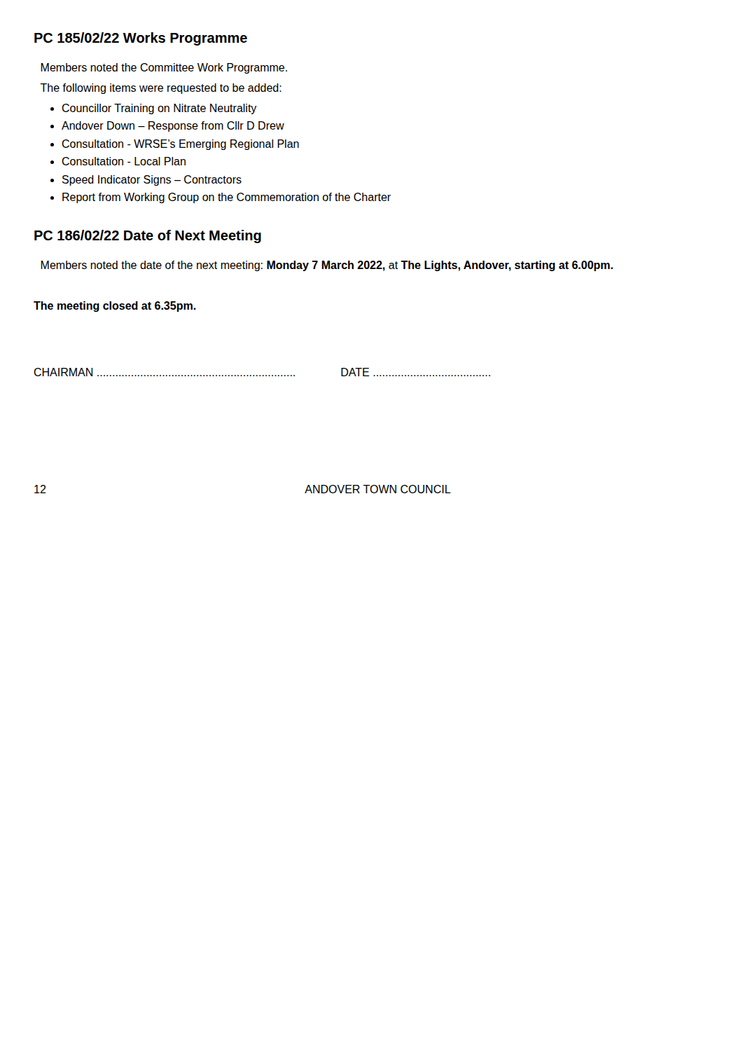PC 185/02/22 Works Programme
Members noted the Committee Work Programme.
The following items were requested to be added:
Councillor Training on Nitrate Neutrality
Andover Down – Response from Cllr D Drew
Consultation - WRSE’s Emerging Regional Plan
Consultation - Local Plan
Speed Indicator Signs – Contractors
Report from Working Group on the Commemoration of the Charter
PC 186/02/22 Date of Next Meeting
Members noted the date of the next meeting: Monday 7 March 2022, at The Lights, Andover, starting at 6.00pm.
The meeting closed at 6.35pm.
CHAIRMAN ................................................................ DATE ......................................
12 ANDOVER TOWN COUNCIL